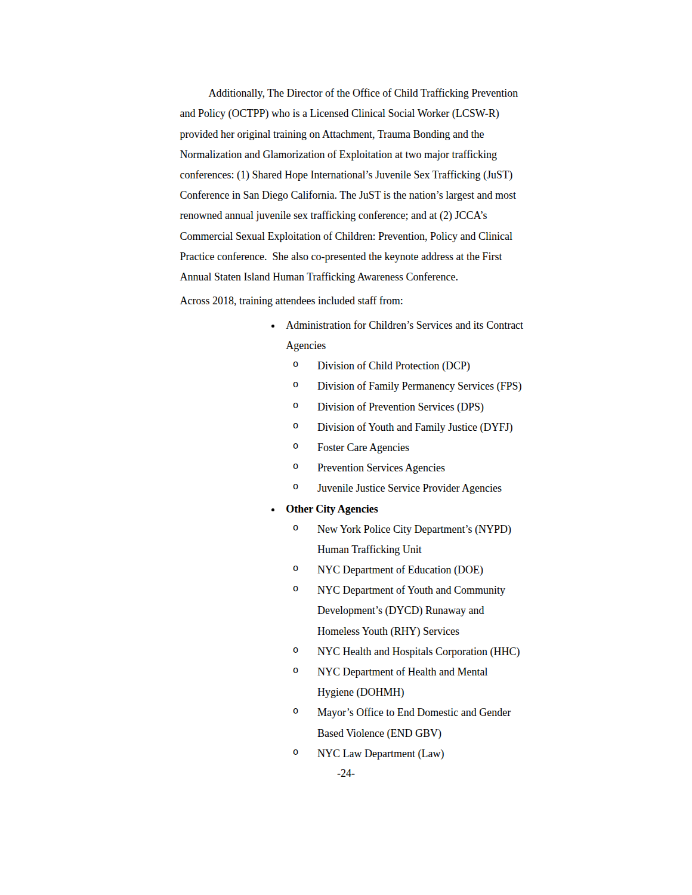Additionally, The Director of the Office of Child Trafficking Prevention and Policy (OCTPP) who is a Licensed Clinical Social Worker (LCSW-R) provided her original training on Attachment, Trauma Bonding and the Normalization and Glamorization of Exploitation at two major trafficking conferences: (1) Shared Hope International’s Juvenile Sex Trafficking (JuST) Conference in San Diego California. The JuST is the nation’s largest and most renowned annual juvenile sex trafficking conference; and at (2) JCCA’s Commercial Sexual Exploitation of Children: Prevention, Policy and Clinical Practice conference. She also co-presented the keynote address at the First Annual Staten Island Human Trafficking Awareness Conference.
Across 2018, training attendees included staff from:
Administration for Children’s Services and its Contract Agencies
Division of Child Protection (DCP)
Division of Family Permanency Services (FPS)
Division of Prevention Services (DPS)
Division of Youth and Family Justice (DYFJ)
Foster Care Agencies
Prevention Services Agencies
Juvenile Justice Service Provider Agencies
Other City Agencies
New York Police City Department’s (NYPD) Human Trafficking Unit
NYC Department of Education (DOE)
NYC Department of Youth and Community Development’s (DYCD) Runaway and Homeless Youth (RHY) Services
NYC Health and Hospitals Corporation (HHC)
NYC Department of Health and Mental Hygiene (DOHMH)
Mayor’s Office to End Domestic and Gender Based Violence (END GBV)
NYC Law Department (Law)
-24-